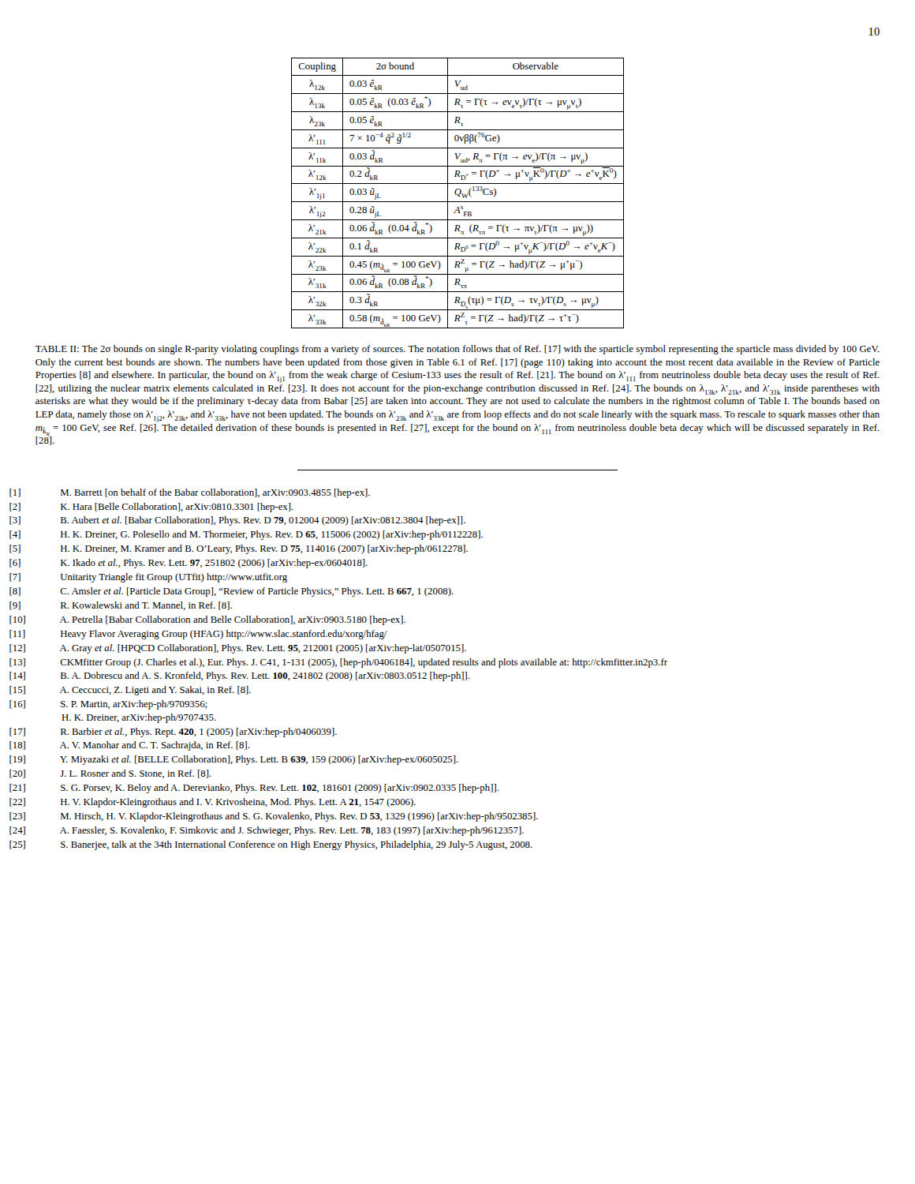10
| Coupling | 2σ bound | Observable |
| --- | --- | --- |
| λ 12k | 0.03 ê kR | V ud |
| λ 13k | 0.05 ê kR (0.03 ê kR * ) | R τ = Γ(τ → e ν e ν τ )/Γ(τ → μν μ ν τ ) |
| λ 23k | 0.05 ê kR | R τ |
| λ′ 111 | 7 × 10 −4 q̃ 2 g̃ 1/2 | 0νββ( 76 Ge) |
| λ′ 11k | 0.03 d̃ kR | V ud , R π = Γ(π → e ν e )/Γ(π → μν μ ) |
| λ′ 12k | 0.2 d̃ kR | R D + = Γ( D + → μ + ν μ K 0 )/Γ( D + → e + ν e K 0 ) |
| λ′ 1j1 | 0.03 ũ jL | Q W ( 133 Cs) |
| λ′ 1j2 | 0.28 ũ jL | A s FB |
| λ′ 21k | 0.06 d̃ kR (0.04 d̃ kR * ) | R π ( R τπ = Γ(τ → πν τ )/Γ(π → μν μ )) |
| λ′ 22k | 0.1 d̃ kR | R D 0 = Γ( D 0 → μ + ν μ K − )/Γ( D 0 → e + ν e K − ) |
| λ′ 23k | 0.45 ( m d̃ kR = 100 GeV) | R Z μ = Γ( Z → had)/Γ( Z → μ + μ − ) |
| λ′ 31k | 0.06 d̃ kR (0.08 d̃ kR * ) | R τπ |
| λ′ 32k | 0.3 d̃ kR | R D s (τμ) = Γ( D s → τν τ )/Γ( D s → μν μ ) |
| λ′ 33k | 0.58 ( m d̃ kR = 100 GeV) | R Z τ = Γ( Z → had)/Γ( Z → τ + τ − ) |
TABLE II: The 2σ bounds on single R-parity violating couplings from a variety of sources. The notation follows that of Ref. [17] with the sparticle symbol representing the sparticle mass divided by 100 GeV. Only the current best bounds are shown. The numbers have been updated from those given in Table 6.1 of Ref. [17] (page 110) taking into account the most recent data available in the Review of Particle Properties [8] and elsewhere. In particular, the bound on λ′1j1 from the weak charge of Cesium-133 uses the result of Ref. [21]. The bound on λ′111 from neutrinoless double beta decay uses the result of Ref. [22], utilizing the nuclear matrix elements calculated in Ref. [23]. It does not account for the pion-exchange contribution discussed in Ref. [24]. The bounds on λ13k, λ′21k, and λ′31k inside parentheses with asterisks are what they would be if the preliminary τ-decay data from Babar [25] are taken into account. They are not used to calculate the numbers in the rightmost column of Table I. The bounds based on LEP data, namely those on λ′1j2, λ′23k, and λ′33k, have not been updated. The bounds on λ′23k and λ′33k are from loop effects and do not scale linearly with the squark mass. To rescale to squark masses other than mk̃R = 100 GeV, see Ref. [26]. The detailed derivation of these bounds is presented in Ref. [27], except for the bound on λ′111 from neutrinoless double beta decay which will be discussed separately in Ref. [28].
[1] M. Barrett [on behalf of the Babar collaboration], arXiv:0903.4855 [hep-ex].
[2] K. Hara [Belle Collaboration], arXiv:0810.3301 [hep-ex].
[3] B. Aubert et al. [Babar Collaboration], Phys. Rev. D 79, 012004 (2009) [arXiv:0812.3804 [hep-ex]].
[4] H. K. Dreiner, G. Polesello and M. Thormeier, Phys. Rev. D 65, 115006 (2002) [arXiv:hep-ph/0112228].
[5] H. K. Dreiner, M. Kramer and B. O’Leary, Phys. Rev. D 75, 114016 (2007) [arXiv:hep-ph/0612278].
[6] K. Ikado et al., Phys. Rev. Lett. 97, 251802 (2006) [arXiv:hep-ex/0604018].
[7] Unitarity Triangle fit Group (UTfit) http://www.utfit.org
[8] C. Amsler et al. [Particle Data Group], “Review of Particle Physics,” Phys. Lett. B 667, 1 (2008).
[9] R. Kowalewski and T. Mannel, in Ref. [8].
[10] A. Petrella [Babar Collaboration and Belle Collaboration], arXiv:0903.5180 [hep-ex].
[11] Heavy Flavor Averaging Group (HFAG) http://www.slac.stanford.edu/xorg/hfag/
[12] A. Gray et al. [HPQCD Collaboration], Phys. Rev. Lett. 95, 212001 (2005) [arXiv:hep-lat/0507015].
[13] CKMfitter Group (J. Charles et al.), Eur. Phys. J. C41, 1-131 (2005), [hep-ph/0406184], updated results and plots available at: http://ckmfitter.in2p3.fr
[14] B. A. Dobrescu and A. S. Kronfeld, Phys. Rev. Lett. 100, 241802 (2008) [arXiv:0803.0512 [hep-ph]].
[15] A. Ceccucci, Z. Ligeti and Y. Sakai, in Ref. [8].
[16] S. P. Martin, arXiv:hep-ph/9709356;
H. K. Dreiner, arXiv:hep-ph/9707435.
[17] R. Barbier et al., Phys. Rept. 420, 1 (2005) [arXiv:hep-ph/0406039].
[18] A. V. Manohar and C. T. Sachrajda, in Ref. [8].
[19] Y. Miyazaki et al. [BELLE Collaboration], Phys. Lett. B 639, 159 (2006) [arXiv:hep-ex/0605025].
[20] J. L. Rosner and S. Stone, in Ref. [8].
[21] S. G. Porsev, K. Beloy and A. Derevianko, Phys. Rev. Lett. 102, 181601 (2009) [arXiv:0902.0335 [hep-ph]].
[22] H. V. Klapdor-Kleingrothaus and I. V. Krivosheina, Mod. Phys. Lett. A 21, 1547 (2006).
[23] M. Hirsch, H. V. Klapdor-Kleingrothaus and S. G. Kovalenko, Phys. Rev. D 53, 1329 (1996) [arXiv:hep-ph/9502385].
[24] A. Faessler, S. Kovalenko, F. Simkovic and J. Schwieger, Phys. Rev. Lett. 78, 183 (1997) [arXiv:hep-ph/9612357].
[25] S. Banerjee, talk at the 34th International Conference on High Energy Physics, Philadelphia, 29 July-5 August, 2008.